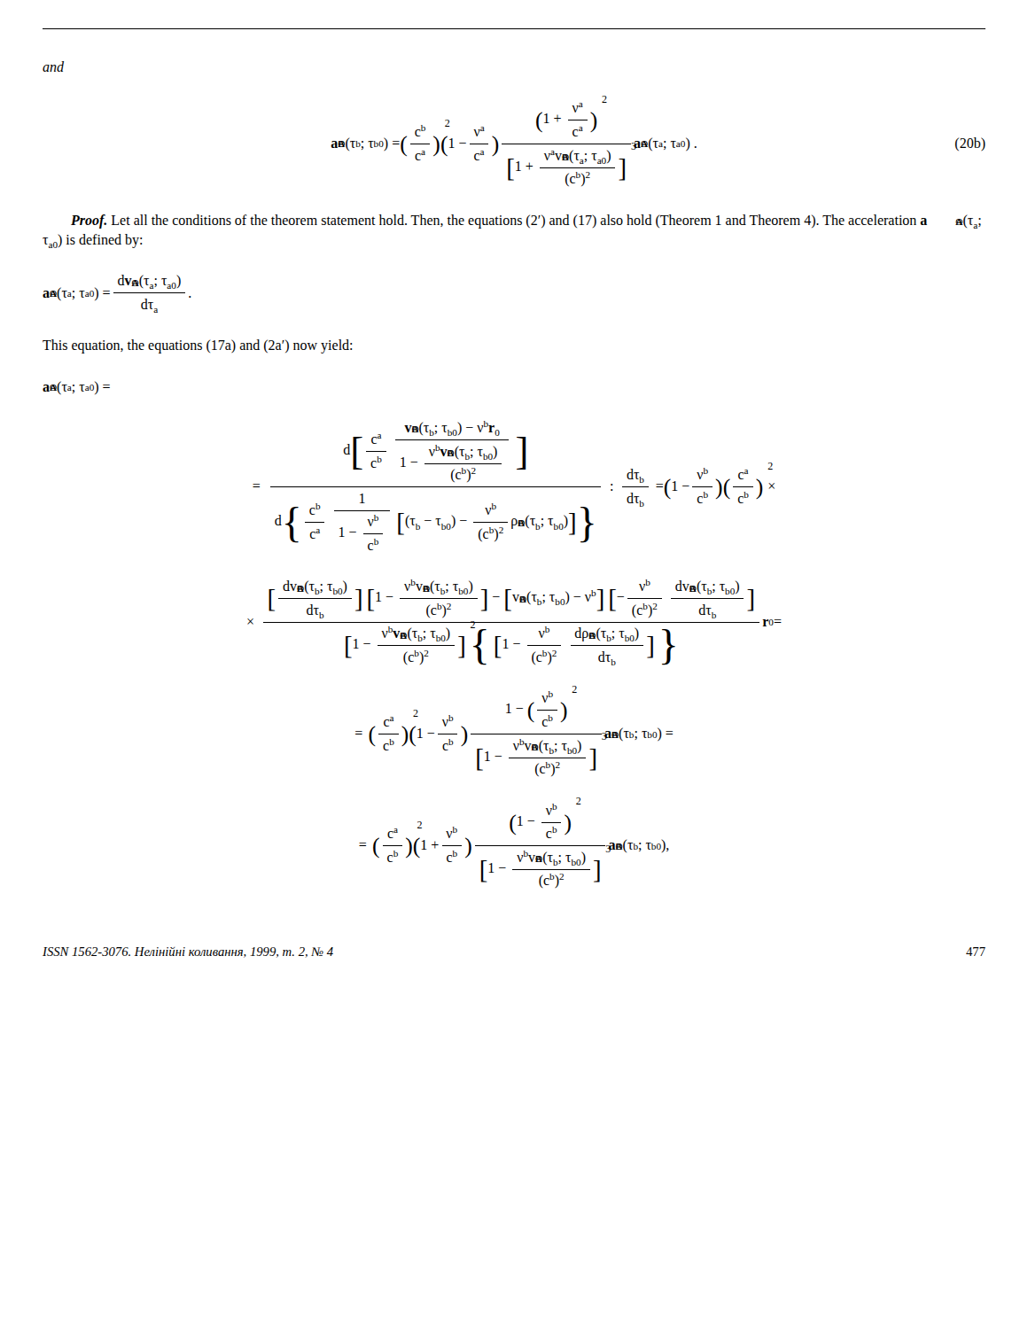and
aOBA(τb; τb0) = (cb ca) 2 (1 − νa ca) (1 + νa ca) 2 [1 + νavOBA(τa; τa0)(cb)2] 3 aOAA(τa; τa0) .
(20b)
Proof. Let all the conditions of the theorem statement hold. Then, the equations (2′) and (17) also hold (Theorem 1 and Theorem 4). The acceleration aOAA(τa; τa0) is defined by:
aOAA(τa; τa0) = dvOAA(τa; τa0) dτa .
This equation, the equations (17a) and (2a′) now yield:
aOAA(τa; τa0) =
= d[ca cb vOBA(τb; τb0) − νbr0 1 − νbvOBA(τb; τb0)(cb)2 ] d{cb ca 11 − νb cb [(τb − τb0) − νb(cb)2ρOBA(τb; τb0)]} : dτb dτb = (1 − νb cb) (ca cb) 2 ×
× [dvOBA(τb; τb0) dτb] [1 − νbvOBA(τb; τb0)(cb)2] − [vOBA(τb; τb0) − νb] [−νb(cb)2 dvOBA(τb; τb0) dτb] [1 − νbvOBA(τb; τb0)(cb)2] 2 { [1 − νb(cb)2 dρOBA(τb; τb0) dτb] } r0 =
= (ca cb) 2 (1 − νb cb) 1 − (νb cb) 2 [1 − νbvOBA(τb; τb0)(cb)2] 3 aOBA(τb; τb0) =
= (ca cb) 2 (1 + νb cb) (1 − νb cb) 2 [1 − νbvOBA(τb; τb0)(cb)2] 3 aOBA(τb; τb0),
ISSN 1562-3076. Нелінійні коливання, 1999, т. 2, № 4 477